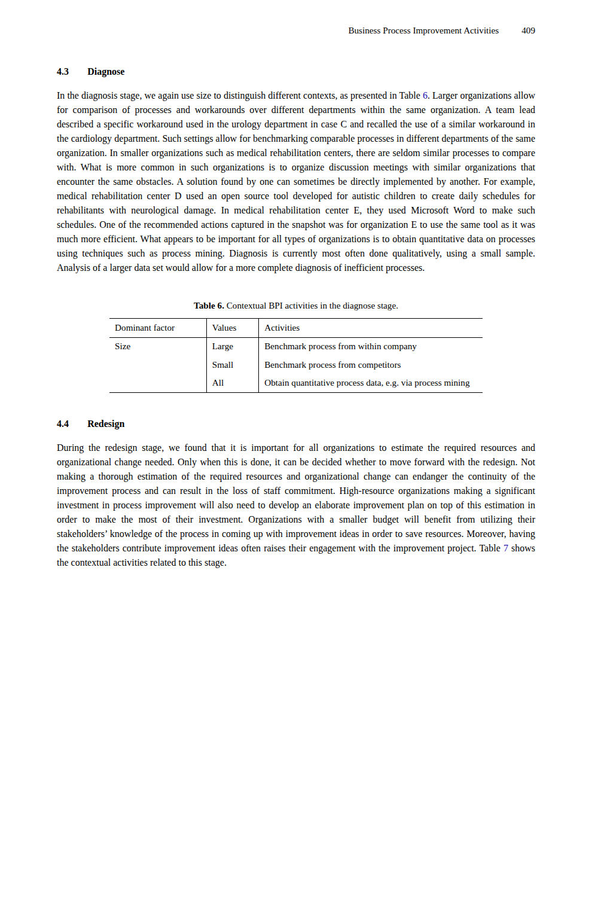Business Process Improvement Activities 409
4.3 Diagnose
In the diagnosis stage, we again use size to distinguish different contexts, as presented in Table 6. Larger organizations allow for comparison of processes and workarounds over different departments within the same organization. A team lead described a specific workaround used in the urology department in case C and recalled the use of a similar workaround in the cardiology department. Such settings allow for benchmarking comparable processes in different departments of the same organization. In smaller organizations such as medical rehabilitation centers, there are seldom similar processes to compare with. What is more common in such organizations is to organize discussion meetings with similar organizations that encounter the same obstacles. A solution found by one can sometimes be directly implemented by another. For example, medical rehabilitation center D used an open source tool developed for autistic children to create daily schedules for rehabilitants with neurological damage. In medical rehabilitation center E, they used Microsoft Word to make such schedules. One of the recommended actions captured in the snapshot was for organization E to use the same tool as it was much more efficient. What appears to be important for all types of organizations is to obtain quantitative data on processes using techniques such as process mining. Diagnosis is currently most often done qualitatively, using a small sample. Analysis of a larger data set would allow for a more complete diagnosis of inefficient processes.
Table 6. Contextual BPI activities in the diagnose stage.
| Dominant factor | Values | Activities |
| --- | --- | --- |
| Size | Large | Benchmark process from within company |
| | Small | Benchmark process from competitors |
| | All | Obtain quantitative process data, e.g. via process mining |
4.4 Redesign
During the redesign stage, we found that it is important for all organizations to estimate the required resources and organizational change needed. Only when this is done, it can be decided whether to move forward with the redesign. Not making a thorough estimation of the required resources and organizational change can endanger the continuity of the improvement process and can result in the loss of staff commitment. High-resource organizations making a significant investment in process improvement will also need to develop an elaborate improvement plan on top of this estimation in order to make the most of their investment. Organizations with a smaller budget will benefit from utilizing their stakeholders’ knowledge of the process in coming up with improvement ideas in order to save resources. Moreover, having the stakeholders contribute improvement ideas often raises their engagement with the improvement project. Table 7 shows the contextual activities related to this stage.